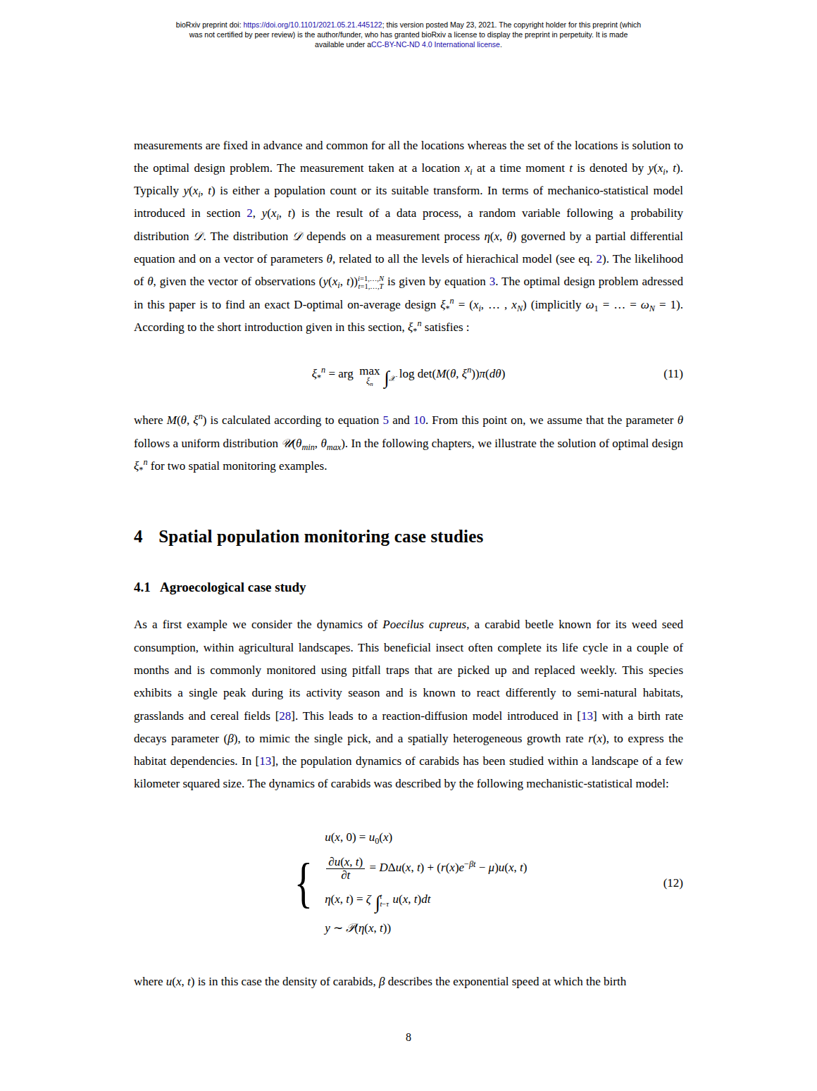bioRxiv preprint doi: https://doi.org/10.1101/2021.05.21.445122; this version posted May 23, 2021. The copyright holder for this preprint (which
was not certified by peer review) is the author/funder, who has granted bioRxiv a license to display the preprint in perpetuity. It is made
available under aCC-BY-NC-ND 4.0 International license.
measurements are fixed in advance and common for all the locations whereas the set of the locations is solution to the optimal design problem. The measurement taken at a location xi at a time moment t is denoted by y(xi, t). Typically y(xi, t) is either a population count or its suitable transform. In terms of mechanico-statistical model introduced in section 2, y(xi, t) is the result of a data process, a random variable following a probability distribution 𝒟. The distribution 𝒟 depends on a measurement process η(x, θ) governed by a partial differential equation and on a vector of parameters θ, related to all the levels of hierachical model (see eq. 2). The likelihood of θ, given the vector of observations (y(xi, t))i=1,…,N t=1,…,T is given by equation 3. The optimal design problem adressed in this paper is to find an exact D-optimal on-average design ξ*n = (xi, … , xN) (implicitly ω1 = … = ωN = 1). According to the short introduction given in this section, ξ*n satisfies :
ξ*n = arg max ξn ∫ 𝒳 log det(M(θ, ξn))π(dθ)
(11)
where M(θ, ξn) is calculated according to equation 5 and 10. From this point on, we assume that the parameter θ follows a uniform distribution 𝒰(θmin, θmax). In the following chapters, we illustrate the solution of optimal design ξ*n for two spatial monitoring examples.
4 Spatial population monitoring case studies
4.1 Agroecological case study
As a first example we consider the dynamics of Poecilus cupreus, a carabid beetle known for its weed seed consumption, within agricultural landscapes. This beneficial insect often complete its life cycle in a couple of months and is commonly monitored using pitfall traps that are picked up and replaced weekly. This species exhibits a single peak during its activity season and is known to react differently to semi-natural habitats, grasslands and cereal fields [28]. This leads to a reaction-diffusion model introduced in [13] with a birth rate decays parameter (β), to mimic the single pick, and a spatially heterogeneous growth rate r(x), to express the habitat dependencies. In [13], the population dynamics of carabids has been studied within a landscape of a few kilometer squared size. The dynamics of carabids was described by the following mechanistic-statistical model:
{ u(x, 0) = u0(x) ∂u(x, t)∂t = DΔu(x, t) + (r(x)e−βt − μ)u(x, t) η(x, t) = ζ ∫tt−τ u(x, t)dt y ∼ 𝒫(η(x, t))
(12)
where u(x, t) is in this case the density of carabids, β describes the exponential speed at which the birth
8